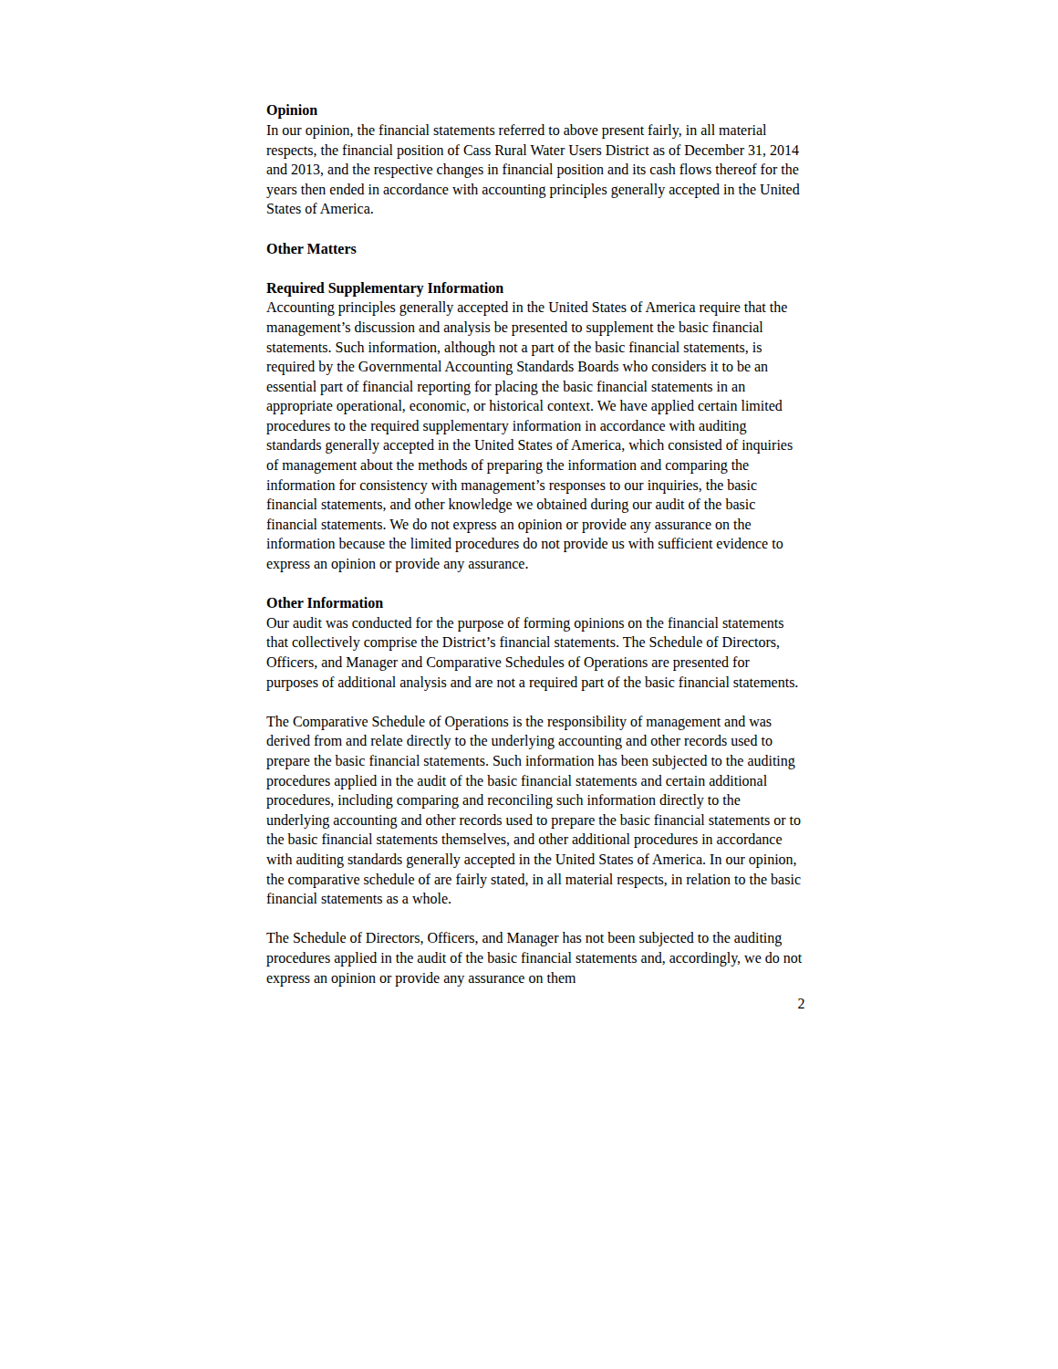Opinion
In our opinion, the financial statements referred to above present fairly, in all material respects, the financial position of Cass Rural Water Users District as of December 31, 2014 and 2013, and the respective changes in financial position and its cash flows thereof for the years then ended in accordance with accounting principles generally accepted in the United States of America.
Other Matters
Required Supplementary Information
Accounting principles generally accepted in the United States of America require that the management’s discussion and analysis be presented to supplement the basic financial statements. Such information, although not a part of the basic financial statements, is required by the Governmental Accounting Standards Boards who considers it to be an essential part of financial reporting for placing the basic financial statements in an appropriate operational, economic, or historical context. We have applied certain limited procedures to the required supplementary information in accordance with auditing standards generally accepted in the United States of America, which consisted of inquiries of management about the methods of preparing the information and comparing the information for consistency with management’s responses to our inquiries, the basic financial statements, and other knowledge we obtained during our audit of the basic financial statements. We do not express an opinion or provide any assurance on the information because the limited procedures do not provide us with sufficient evidence to express an opinion or provide any assurance.
Other Information
Our audit was conducted for the purpose of forming opinions on the financial statements that collectively comprise the District’s financial statements. The Schedule of Directors, Officers, and Manager and Comparative Schedules of Operations are presented for purposes of additional analysis and are not a required part of the basic financial statements.
The Comparative Schedule of Operations is the responsibility of management and was derived from and relate directly to the underlying accounting and other records used to prepare the basic financial statements. Such information has been subjected to the auditing procedures applied in the audit of the basic financial statements and certain additional procedures, including comparing and reconciling such information directly to the underlying accounting and other records used to prepare the basic financial statements or to the basic financial statements themselves, and other additional procedures in accordance with auditing standards generally accepted in the United States of America. In our opinion, the comparative schedule of are fairly stated, in all material respects, in relation to the basic financial statements as a whole.
The Schedule of Directors, Officers, and Manager has not been subjected to the auditing procedures applied in the audit of the basic financial statements and, accordingly, we do not express an opinion or provide any assurance on them
2